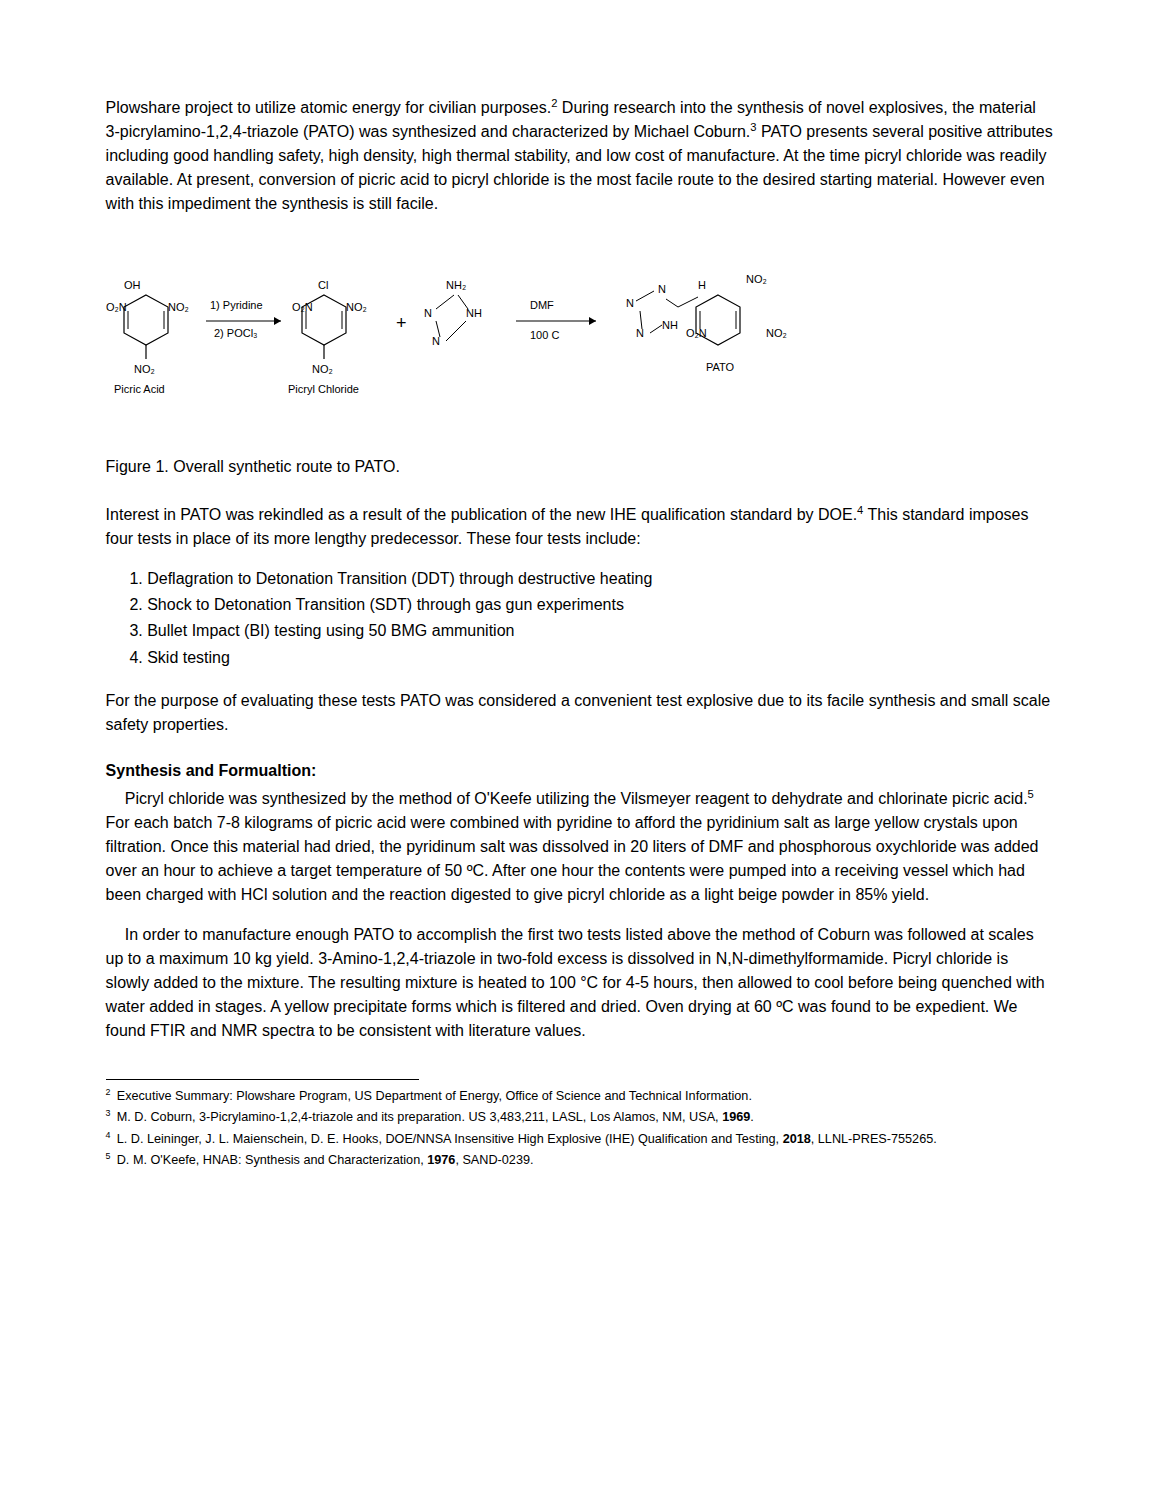Plowshare project to utilize atomic energy for civilian purposes.2 During research into the synthesis of novel explosives, the material 3-picrylamino-1,2,4-triazole (PATO) was synthesized and characterized by Michael Coburn.3 PATO presents several positive attributes including good handling safety, high density, high thermal stability, and low cost of manufacture. At the time picryl chloride was readily available. At present, conversion of picric acid to picryl chloride is the most facile route to the desired starting material. However even with this impediment the synthesis is still facile.
OH O₂N NO₂ NO₂ Picric Acid 1) Pyridine 2) POCl₃ Cl O₂N NO₂ NO₂ Picryl Chloride + NH₂ N NH N DMF 100 C N N NH N H NO₂ O₂N NO₂ PATO
Figure 1. Overall synthetic route to PATO.
Interest in PATO was rekindled as a result of the publication of the new IHE qualification standard by DOE.4 This standard imposes four tests in place of its more lengthy predecessor. These four tests include:
Deflagration to Detonation Transition (DDT) through destructive heating
Shock to Detonation Transition (SDT) through gas gun experiments
Bullet Impact (BI) testing using 50 BMG ammunition
Skid testing
For the purpose of evaluating these tests PATO was considered a convenient test explosive due to its facile synthesis and small scale safety properties.
Synthesis and Formualtion:
Picryl chloride was synthesized by the method of O'Keefe utilizing the Vilsmeyer reagent to dehydrate and chlorinate picric acid.5 For each batch 7-8 kilograms of picric acid were combined with pyridine to afford the pyridinium salt as large yellow crystals upon filtration. Once this material had dried, the pyridinum salt was dissolved in 20 liters of DMF and phosphorous oxychloride was added over an hour to achieve a target temperature of 50 ºC. After one hour the contents were pumped into a receiving vessel which had been charged with HCl solution and the reaction digested to give picryl chloride as a light beige powder in 85% yield.
In order to manufacture enough PATO to accomplish the first two tests listed above the method of Coburn was followed at scales up to a maximum 10 kg yield. 3-Amino-1,2,4-triazole in two-fold excess is dissolved in N,N-dimethylformamide. Picryl chloride is slowly added to the mixture. The resulting mixture is heated to 100 °C for 4-5 hours, then allowed to cool before being quenched with water added in stages. A yellow precipitate forms which is filtered and dried. Oven drying at 60 ºC was found to be expedient. We found FTIR and NMR spectra to be consistent with literature values.
2 Executive Summary: Plowshare Program, US Department of Energy, Office of Science and Technical Information.
3 M. D. Coburn, 3-Picrylamino-1,2,4-triazole and its preparation. US 3,483,211, LASL, Los Alamos, NM, USA, 1969.
4 L. D. Leininger, J. L. Maienschein, D. E. Hooks, DOE/NNSA Insensitive High Explosive (IHE) Qualification and Testing, 2018, LLNL-PRES-755265.
5 D. M. O'Keefe, HNAB: Synthesis and Characterization, 1976, SAND-0239.